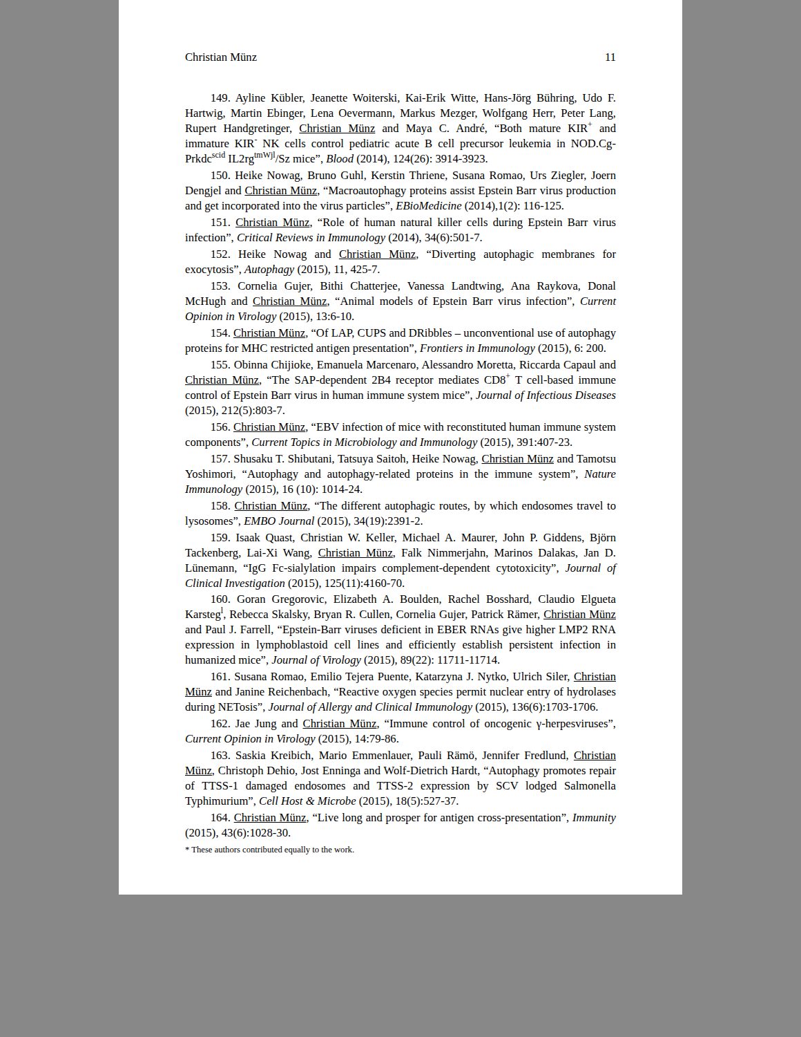Christian Münz 11
149. Ayline Kübler, Jeanette Woiterski, Kai-Erik Witte, Hans-Jörg Bühring, Udo F. Hartwig, Martin Ebinger, Lena Oevermann, Markus Mezger, Wolfgang Herr, Peter Lang, Rupert Handgretinger, Christian Münz and Maya C. André, “Both mature KIR+ and immature KIR- NK cells control pediatric acute B cell precursor leukemia in NOD.Cg-Prkdcscid IL2rgtmWjl/Sz mice”, Blood (2014), 124(26): 3914-3923.
150. Heike Nowag, Bruno Guhl, Kerstin Thriene, Susana Romao, Urs Ziegler, Joern Dengjel and Christian Münz, “Macroautophagy proteins assist Epstein Barr virus production and get incorporated into the virus particles”, EBioMedicine (2014),1(2): 116-125.
151. Christian Münz, “Role of human natural killer cells during Epstein Barr virus infection”, Critical Reviews in Immunology (2014), 34(6):501-7.
152. Heike Nowag and Christian Münz, “Diverting autophagic membranes for exocytosis”, Autophagy (2015), 11, 425-7.
153. Cornelia Gujer, Bithi Chatterjee, Vanessa Landtwing, Ana Raykova, Donal McHugh and Christian Münz, “Animal models of Epstein Barr virus infection”, Current Opinion in Virology (2015), 13:6-10.
154. Christian Münz, “Of LAP, CUPS and DRibbles – unconventional use of autophagy proteins for MHC restricted antigen presentation”, Frontiers in Immunology (2015), 6: 200.
155. Obinna Chijioke, Emanuela Marcenaro, Alessandro Moretta, Riccarda Capaul and Christian Münz, “The SAP-dependent 2B4 receptor mediates CD8+ T cell-based immune control of Epstein Barr virus in human immune system mice”, Journal of Infectious Diseases (2015), 212(5):803-7.
156. Christian Münz, “EBV infection of mice with reconstituted human immune system components”, Current Topics in Microbiology and Immunology (2015), 391:407-23.
157. Shusaku T. Shibutani, Tatsuya Saitoh, Heike Nowag, Christian Münz and Tamotsu Yoshimori, “Autophagy and autophagy-related proteins in the immune system”, Nature Immunology (2015), 16 (10): 1014-24.
158. Christian Münz, “The different autophagic routes, by which endosomes travel to lysosomes”, EMBO Journal (2015), 34(19):2391-2.
159. Isaak Quast, Christian W. Keller, Michael A. Maurer, John P. Giddens, Björn Tackenberg, Lai-Xi Wang, Christian Münz, Falk Nimmerjahn, Marinos Dalakas, Jan D. Lünemann, “IgG Fc-sialylation impairs complement-dependent cytotoxicity”, Journal of Clinical Investigation (2015), 125(11):4160-70.
160. Goran Gregorovic, Elizabeth A. Boulden, Rachel Bosshard, Claudio Elgueta Karstegl, Rebecca Skalsky, Bryan R. Cullen, Cornelia Gujer, Patrick Rämer, Christian Münz and Paul J. Farrell, “Epstein-Barr viruses deficient in EBER RNAs give higher LMP2 RNA expression in lymphoblastoid cell lines and efficiently establish persistent infection in humanized mice”, Journal of Virology (2015), 89(22): 11711-11714.
161. Susana Romao, Emilio Tejera Puente, Katarzyna J. Nytko, Ulrich Siler, Christian Münz and Janine Reichenbach, “Reactive oxygen species permit nuclear entry of hydrolases during NETosis”, Journal of Allergy and Clinical Immunology (2015), 136(6):1703-1706.
162. Jae Jung and Christian Münz, “Immune control of oncogenic γ-herpesviruses”, Current Opinion in Virology (2015), 14:79-86.
163. Saskia Kreibich, Mario Emmenlauer, Pauli Rämö, Jennifer Fredlund, Christian Münz, Christoph Dehio, Jost Enninga and Wolf-Dietrich Hardt, “Autophagy promotes repair of TTSS-1 damaged endosomes and TTSS-2 expression by SCV lodged Salmonella Typhimurium”, Cell Host & Microbe (2015), 18(5):527-37.
164. Christian Münz, “Live long and prosper for antigen cross-presentation”, Immunity (2015), 43(6):1028-30.
* These authors contributed equally to the work.